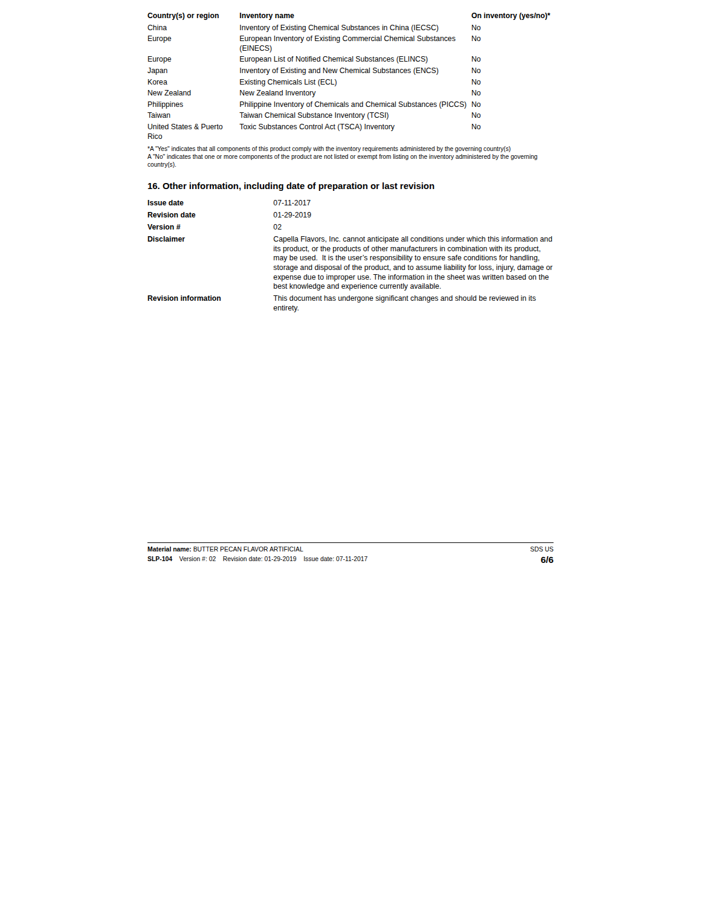| Country(s) or region | Inventory name | On inventory (yes/no)* |
| --- | --- | --- |
| China | Inventory of Existing Chemical Substances in China (IECSC) | No |
| Europe | European Inventory of Existing Commercial Chemical Substances (EINECS) | No |
| Europe | European List of Notified Chemical Substances (ELINCS) | No |
| Japan | Inventory of Existing and New Chemical Substances (ENCS) | No |
| Korea | Existing Chemicals List (ECL) | No |
| New Zealand | New Zealand Inventory | No |
| Philippines | Philippine Inventory of Chemicals and Chemical Substances (PICCS) | No |
| Taiwan | Taiwan Chemical Substance Inventory (TCSI) | No |
| United States & Puerto Rico | Toxic Substances Control Act (TSCA) Inventory | No |
*A "Yes" indicates that all components of this product comply with the inventory requirements administered by the governing country(s)
A "No" indicates that one or more components of the product are not listed or exempt from listing on the inventory administered by the governing country(s).
16. Other information, including date of preparation or last revision
| Issue date | 07-11-2017 |
| Revision date | 01-29-2019 |
| Version # | 02 |
| Disclaimer | Capella Flavors, Inc. cannot anticipate all conditions under which this information and its product, or the products of other manufacturers in combination with its product, may be used. It is the user’s responsibility to ensure safe conditions for handling, storage and disposal of the product, and to assume liability for loss, injury, damage or expense due to improper use. The information in the sheet was written based on the best knowledge and experience currently available. |
| Revision information | This document has undergone significant changes and should be reviewed in its entirety. |
Material name: BUTTER PECAN FLAVOR ARTIFICIAL
SLP-104 Version #: 02 Revision date: 01-29-2019 Issue date: 07-11-2017
SDS US
6/6